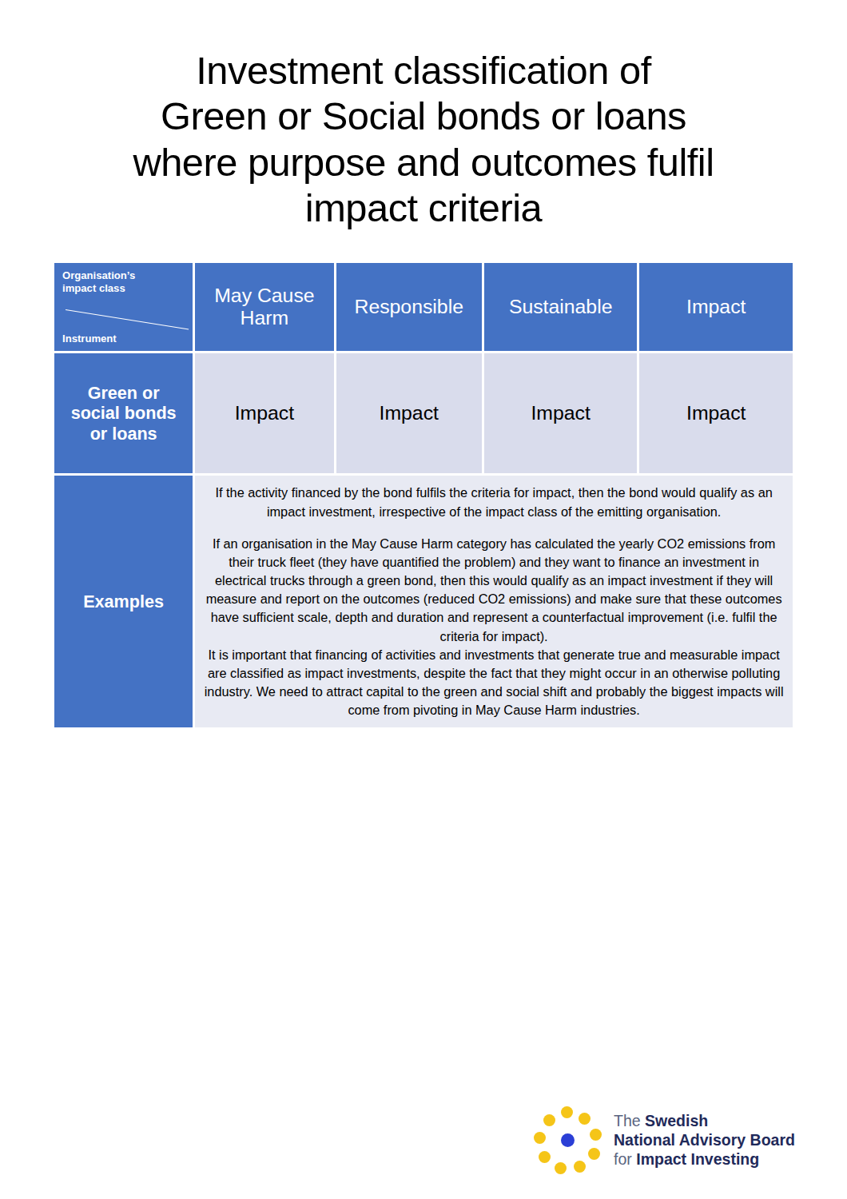Investment classification of
Green or Social bonds or loans
where purpose and outcomes fulfil
impact criteria
| Organisation’s impact class Instrument | May Cause Harm | Responsible | Sustainable | Impact |
| --- | --- | --- | --- | --- |
| Green or social bonds or loans | Impact | Impact | Impact | Impact |
| Examples | If the activity financed by the bond fulfils the criteria for impact, then the bond would qualify as an impact investment, irrespective of the impact class of the emitting organisation. If an organisation in the May Cause Harm category has calculated the yearly CO2 emissions from their truck fleet (they have quantified the problem) and they want to finance an investment in electrical trucks through a green bond, then this would qualify as an impact investment if they will measure and report on the outcomes (reduced CO2 emissions) and make sure that these outcomes have sufficient scale, depth and duration and represent a counterfactual improvement (i.e. fulfil the criteria for impact). It is important that financing of activities and investments that generate true and measurable impact are classified as impact investments, despite the fact that they might occur in an otherwise polluting industry. We need to attract capital to the green and social shift and probably the biggest impacts will come from pivoting in May Cause Harm industries. |
The Swedish
National Advisory Board
for Impact Investing